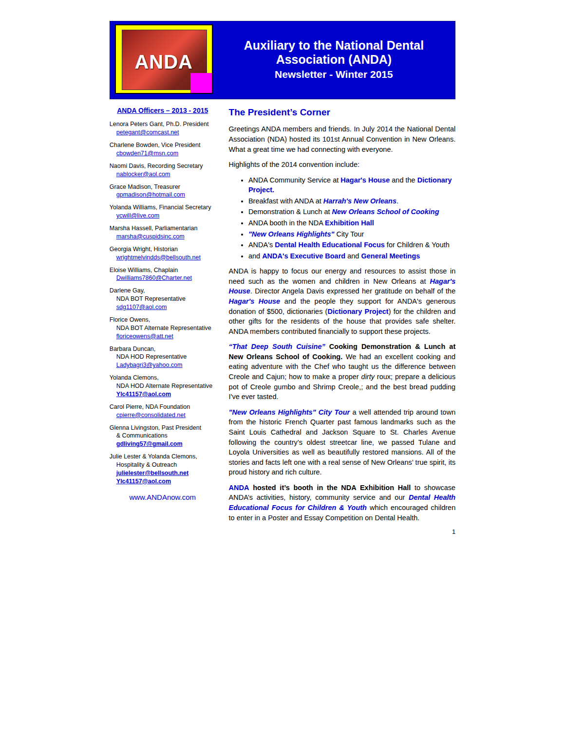ANDA
Auxiliary to the National Dental
Association (ANDA)
Newsletter - Winter 2015
ANDA Officers – 2013 - 2015
Lenora Peters Gant, Ph.D. President petegant@comcast.net
Charlene Bowden, Vice President cbowden71@msn.com
Naomi Davis, Recording Secretary nablocker@aol.com
Grace Madison, Treasurer gpmadison@hotmail.com
Yolanda Williams, Financial Secretary ycwill@live.com
Marsha Hassell, Parliamentarian marsha@cuspidsinc.com
Georgia Wright, Historian wrightmelvindds@bellsouth.net
Eloise Williams, Chaplain Dwilliams7860@Charter.net
Darlene Gay, NDA BOT Representative sdg1107@aol.com
Florice Owens, NDA BOT Alternate Representative floriceowens@att.net
Barbara Duncan, NDA HOD Representative Ladybagri3@yahoo.com
Yolanda Clemons, NDA HOD Alternate Representative Ylc41157@aol.com
Carol Pierre, NDA Foundation cpierre@consolidated.net
Glenna Livingston, Past President & Communications gdliving57@gmail.com
Julie Lester & Yolanda Clemons, Hospitality & Outreach julielester@bellsouth.net Ylc41157@aol.com
www.ANDAnow.com
The President’s Corner
Greetings ANDA members and friends. In July 2014 the National Dental Association (NDA) hosted its 101st Annual Convention in New Orleans. What a great time we had connecting with everyone.
Highlights of the 2014 convention include:
ANDA Community Service at Hagar's House and the Dictionary Project.
Breakfast with ANDA at Harrah's New Orleans.
Demonstration & Lunch at New Orleans School of Cooking
ANDA booth in the NDA Exhibition Hall
"New Orleans Highlights" City Tour
ANDA's Dental Health Educational Focus for Children & Youth
and ANDA's Executive Board and General Meetings
ANDA is happy to focus our energy and resources to assist those in need such as the women and children in New Orleans at Hagar's House. Director Angela Davis expressed her gratitude on behalf of the Hagar's House and the people they support for ANDA's generous donation of $500, dictionaries (Dictionary Project) for the children and other gifts for the residents of the house that provides safe shelter. ANDA members contributed financially to support these projects.
“That Deep South Cuisine” Cooking Demonstration & Lunch at New Orleans School of Cooking. We had an excellent cooking and eating adventure with the Chef who taught us the difference between Creole and Cajun; how to make a proper dirty roux; prepare a delicious pot of Creole gumbo and Shrimp Creole,; and the best bread pudding I've ever tasted.
"New Orleans Highlights" City Tour a well attended trip around town from the historic French Quarter past famous landmarks such as the Saint Louis Cathedral and Jackson Square to St. Charles Avenue following the country’s oldest streetcar line, we passed Tulane and Loyola Universities as well as beautifully restored mansions. All of the stories and facts left one with a real sense of New Orleans’ true spirit, its proud history and rich culture.
ANDA hosted it’s booth in the NDA Exhibition Hall to showcase ANDA’s activities, history, community service and our Dental Health Educational Focus for Children & Youth which encouraged children to enter in a Poster and Essay Competition on Dental Health.
1